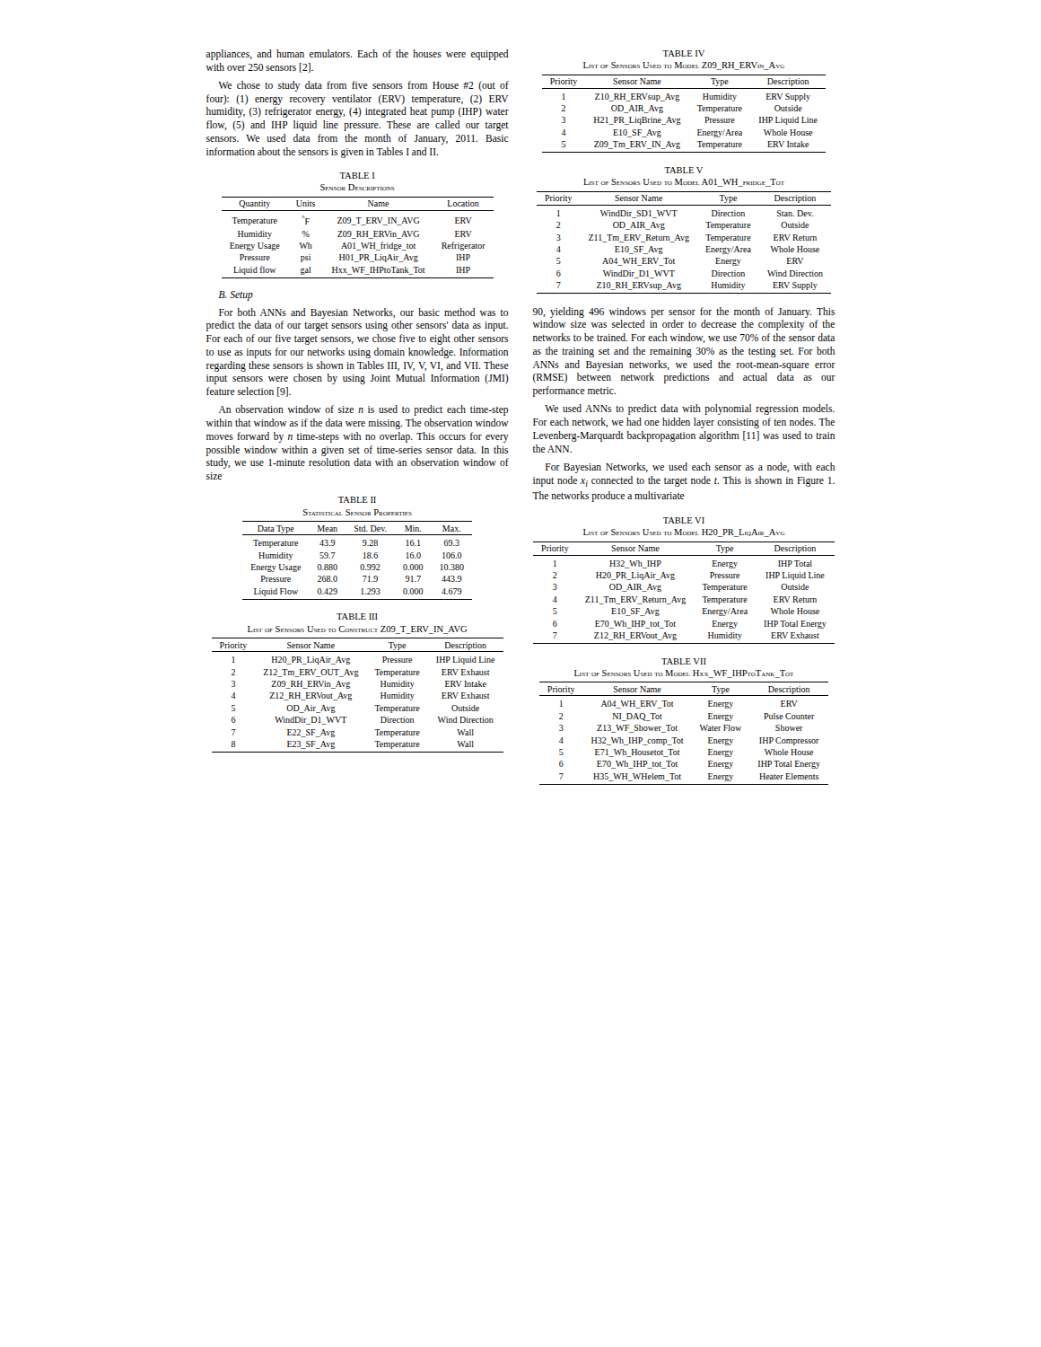appliances, and human emulators. Each of the houses were equipped with over 250 sensors [2].
We chose to study data from five sensors from House #2 (out of four): (1) energy recovery ventilator (ERV) temperature, (2) ERV humidity, (3) refrigerator energy, (4) integrated heat pump (IHP) water flow, (5) and IHP liquid line pressure. These are called our target sensors. We used data from the month of January, 2011. Basic information about the sensors is given in Tables I and II.
TABLE I Sensor Descriptions
| Quantity | Units | Name | Location |
| --- | --- | --- | --- |
| Temperature | ° F | Z09_T_ERV_IN_AVG | ERV |
| Humidity | % | Z09_RH_ERVin_AVG | ERV |
| Energy Usage | Wh | A01_WH_fridge_tot | Refrigerator |
| Pressure | psi | H01_PR_LiqAir_Avg | IHP |
| Liquid flow | gal | Hxx_WF_IHPtoTank_Tot | IHP |
B. Setup
For both ANNs and Bayesian Networks, our basic method was to predict the data of our target sensors using other sensors' data as input. For each of our five target sensors, we chose five to eight other sensors to use as inputs for our networks using domain knowledge. Information regarding these sensors is shown in Tables III, IV, V, VI, and VII. These input sensors were chosen by using Joint Mutual Information (JMI) feature selection [9].
An observation window of size n is used to predict each time-step within that window as if the data were missing. The observation window moves forward by n time-steps with no overlap. This occurs for every possible window within a given set of time-series sensor data. In this study, we use 1-minute resolution data with an observation window of size
TABLE II Statistical Sensor Properties
| Data Type | Mean | Std. Dev. | Min. | Max. |
| --- | --- | --- | --- | --- |
| Temperature | 43.9 | 9.28 | 16.1 | 69.3 |
| Humidity | 59.7 | 18.6 | 16.0 | 106.0 |
| Energy Usage | 0.880 | 0.992 | 0.000 | 10.380 |
| Pressure | 268.0 | 71.9 | 91.7 | 443.9 |
| Liquid Flow | 0.429 | 1.293 | 0.000 | 4.679 |
TABLE III List of Sensors Used to Construct Z09_T_ERV_IN_AVG
| Priority | Sensor Name | Type | Description |
| --- | --- | --- | --- |
| 1 | H20_PR_LiqAir_Avg | Pressure | IHP Liquid Line |
| 2 | Z12_Tm_ERV_OUT_Avg | Temperature | ERV Exhaust |
| 3 | Z09_RH_ERVin_Avg | Humidity | ERV Intake |
| 4 | Z12_RH_ERVout_Avg | Humidity | ERV Exhaust |
| 5 | OD_Air_Avg | Temperature | Outside |
| 6 | WindDir_D1_WVT | Direction | Wind Direction |
| 7 | E22_SF_Avg | Temperature | Wall |
| 8 | E23_SF_Avg | Temperature | Wall |
TABLE IV List of Sensors Used to Model Z09_RH_ERVin_Avg
| Priority | Sensor Name | Type | Description |
| --- | --- | --- | --- |
| 1 | Z10_RH_ERVsup_Avg | Humidity | ERV Supply |
| 2 | OD_AIR_Avg | Temperature | Outside |
| 3 | H21_PR_LiqBrine_Avg | Pressure | IHP Liquid Line |
| 4 | E10_SF_Avg | Energy/Area | Whole House |
| 5 | Z09_Tm_ERV_IN_Avg | Temperature | ERV Intake |
TABLE V List of Sensors Used to Model A01_WH_fridge_Tot
| Priority | Sensor Name | Type | Description |
| --- | --- | --- | --- |
| 1 | WindDir_SD1_WVT | Direction | Stan. Dev. |
| 2 | OD_AIR_Avg | Temperature | Outside |
| 3 | Z11_Tm_ERV_Return_Avg | Temperature | ERV Return |
| 4 | E10_SF_Avg | Energy/Area | Whole House |
| 5 | A04_WH_ERV_Tot | Energy | ERV |
| 6 | WindDir_D1_WVT | Direction | Wind Direction |
| 7 | Z10_RH_ERVsup_Avg | Humidity | ERV Supply |
90, yielding 496 windows per sensor for the month of January. This window size was selected in order to decrease the complexity of the networks to be trained. For each window, we use 70% of the sensor data as the training set and the remaining 30% as the testing set. For both ANNs and Bayesian networks, we used the root-mean-square error (RMSE) between network predictions and actual data as our performance metric.
We used ANNs to predict data with polynomial regression models. For each network, we had one hidden layer consisting of ten nodes. The Levenberg-Marquardt backpropagation algorithm [11] was used to train the ANN.
For Bayesian Networks, we used each sensor as a node, with each input node xi connected to the target node t. This is shown in Figure 1. The networks produce a multivariate
TABLE VI List of Sensors Used to Model H20_PR_LiqAir_Avg
| Priority | Sensor Name | Type | Description |
| --- | --- | --- | --- |
| 1 | H32_Wh_IHP | Energy | IHP Total |
| 2 | H20_PR_LiqAir_Avg | Pressure | IHP Liquid Line |
| 3 | OD_AIR_Avg | Temperature | Outside |
| 4 | Z11_Tm_ERV_Return_Avg | Temperature | ERV Return |
| 5 | E10_SF_Avg | Energy/Area | Whole House |
| 6 | E70_Wh_IHP_tot_Tot | Energy | IHP Total Energy |
| 7 | Z12_RH_ERVout_Avg | Humidity | ERV Exhaust |
TABLE VII List of Sensors Used to Model Hxx_WF_IHPtoTank_Tot
| Priority | Sensor Name | Type | Description |
| --- | --- | --- | --- |
| 1 | A04_WH_ERV_Tot | Energy | ERV |
| 2 | NI_DAQ_Tot | Energy | Pulse Counter |
| 3 | Z13_WF_Shower_Tot | Water Flow | Shower |
| 4 | H32_Wh_IHP_comp_Tot | Energy | IHP Compressor |
| 5 | E71_Wh_Housetot_Tot | Energy | Whole House |
| 6 | E70_Wh_IHP_tot_Tot | Energy | IHP Total Energy |
| 7 | H35_WH_WHelem_Tot | Energy | Heater Elements |